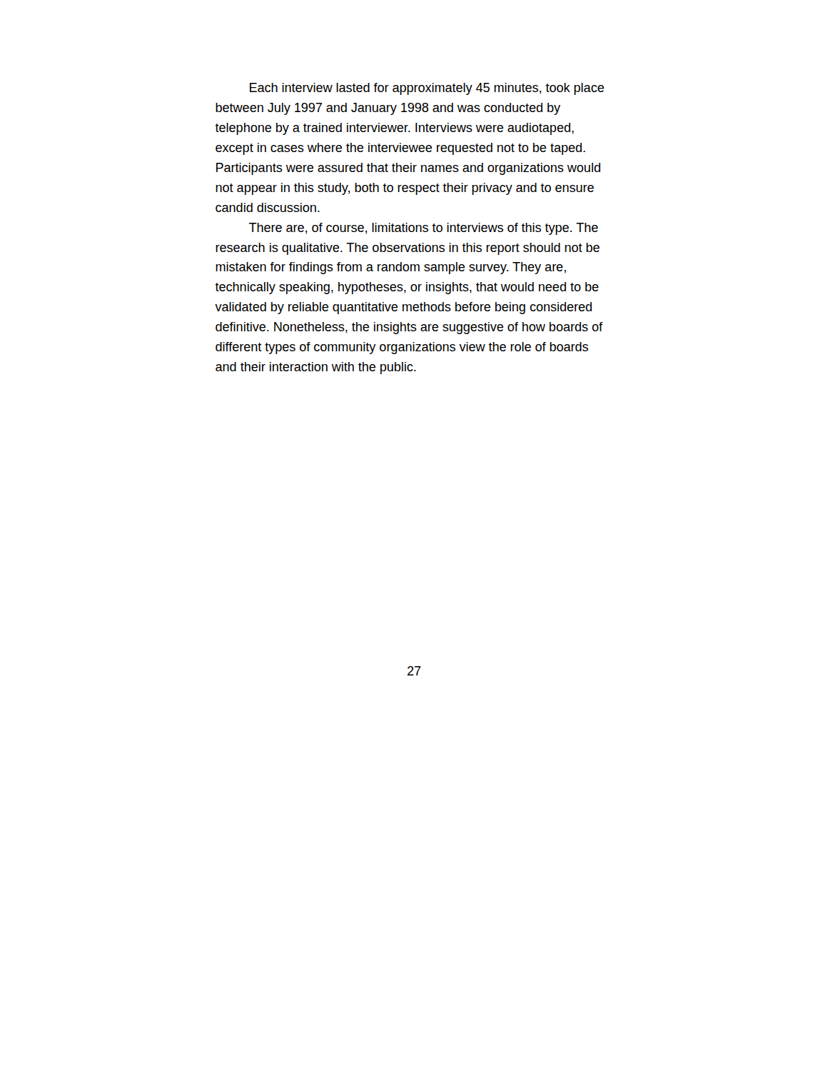Each interview lasted for approximately 45 minutes, took place between July 1997 and January 1998 and was conducted by telephone by a trained interviewer. Interviews were audiotaped, except in cases where the interviewee requested not to be taped. Participants were assured that their names and organizations would not appear in this study, both to respect their privacy and to ensure candid discussion.
There are, of course, limitations to interviews of this type. The research is qualitative. The observations in this report should not be mistaken for findings from a random sample survey. They are, technically speaking, hypotheses, or insights, that would need to be validated by reliable quantitative methods before being considered definitive. Nonetheless, the insights are suggestive of how boards of different types of community organizations view the role of boards and their interaction with the public.
27